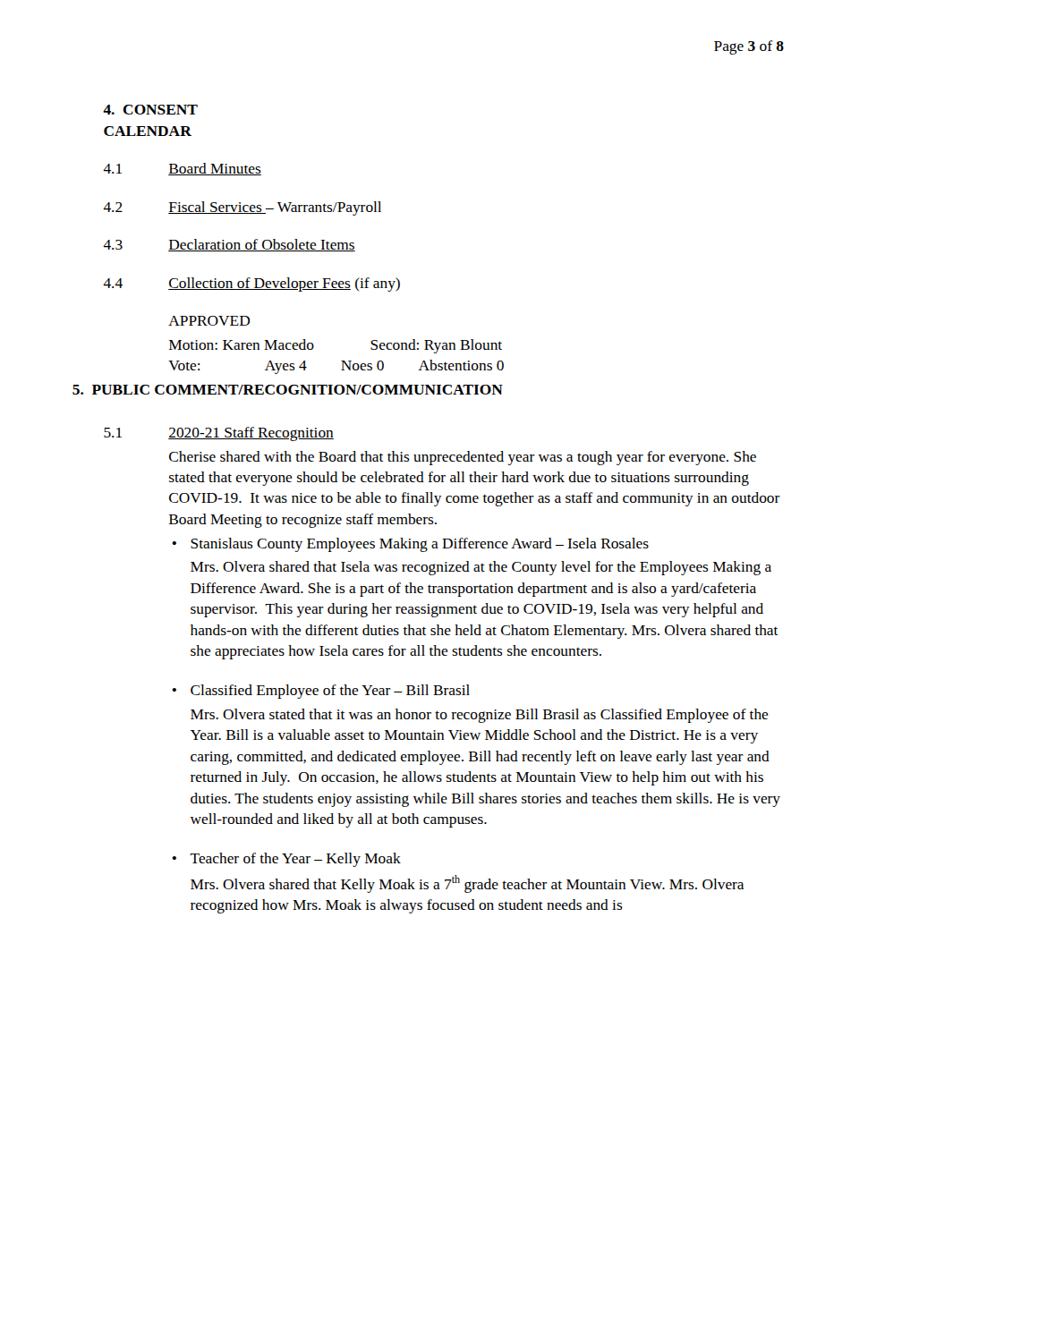Page 3 of 8
4. CONSENT CALENDAR
4.1
Board Minutes
4.2
Fiscal Services – Warrants/Payroll
4.3
Declaration of Obsolete Items
4.4
Collection of Developer Fees (if any)
APPROVED
Motion: Karen Macedo Second: Ryan Blount
Vote: Ayes 4 Noes 0 Abstentions 0
5. PUBLIC COMMENT/RECOGNITION/COMMUNICATION
5.1
2020-21 Staff Recognition
Cherise shared with the Board that this unprecedented year was a tough year for everyone. She stated that everyone should be celebrated for all their hard work due to situations surrounding COVID-19. It was nice to be able to finally come together as a staff and community in an outdoor Board Meeting to recognize staff members.
Stanislaus County Employees Making a Difference Award – Isela Rosales
Mrs. Olvera shared that Isela was recognized at the County level for the Employees Making a Difference Award. She is a part of the transportation department and is also a yard/cafeteria supervisor. This year during her reassignment due to COVID-19, Isela was very helpful and hands-on with the different duties that she held at Chatom Elementary. Mrs. Olvera shared that she appreciates how Isela cares for all the students she encounters.
Classified Employee of the Year – Bill Brasil
Mrs. Olvera stated that it was an honor to recognize Bill Brasil as Classified Employee of the Year. Bill is a valuable asset to Mountain View Middle School and the District. He is a very caring, committed, and dedicated employee. Bill had recently left on leave early last year and returned in July. On occasion, he allows students at Mountain View to help him out with his duties. The students enjoy assisting while Bill shares stories and teaches them skills. He is very well-rounded and liked by all at both campuses.
Teacher of the Year – Kelly Moak
Mrs. Olvera shared that Kelly Moak is a 7th grade teacher at Mountain View. Mrs. Olvera recognized how Mrs. Moak is always focused on student needs and is